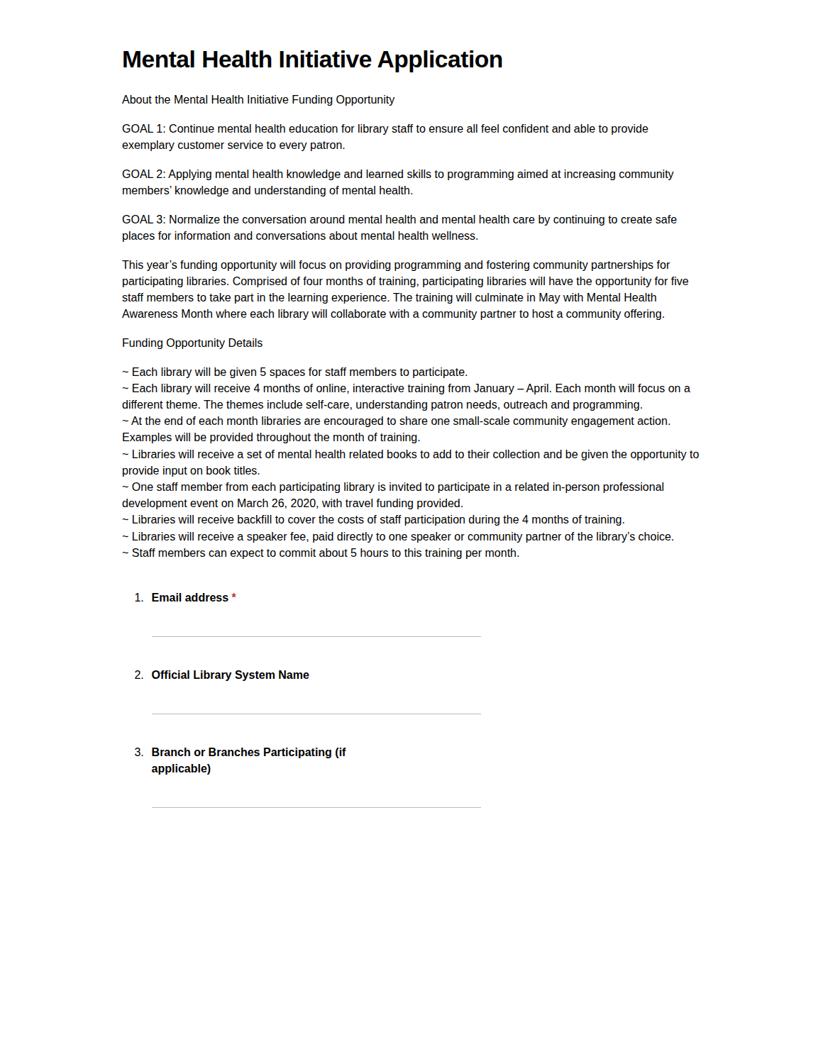Mental Health Initiative Application
About the Mental Health Initiative Funding Opportunity
GOAL 1: Continue mental health education for library staff to ensure all feel confident and able to provide exemplary customer service to every patron.
GOAL 2: Applying mental health knowledge and learned skills to programming aimed at increasing community members’ knowledge and understanding of mental health.
GOAL 3: Normalize the conversation around mental health and mental health care by continuing to create safe places for information and conversations about mental health wellness.
This year’s funding opportunity will focus on providing programming and fostering community partnerships for participating libraries. Comprised of four months of training, participating libraries will have the opportunity for five staff members to take part in the learning experience. The training will culminate in May with Mental Health Awareness Month where each library will collaborate with a community partner to host a community offering.
Funding Opportunity Details
~ Each library will be given 5 spaces for staff members to participate.
~ Each library will receive 4 months of online, interactive training from January – April. Each month will focus on a different theme. The themes include self-care, understanding patron needs, outreach and programming.
~ At the end of each month libraries are encouraged to share one small-scale community engagement action. Examples will be provided throughout the month of training.
~ Libraries will receive a set of mental health related books to add to their collection and be given the opportunity to provide input on book titles.
~ One staff member from each participating library is invited to participate in a related in-person professional development event on March 26, 2020, with travel funding provided.
~ Libraries will receive backfill to cover the costs of staff participation during the 4 months of training.
~ Libraries will receive a speaker fee, paid directly to one speaker or community partner of the library’s choice.
~ Staff members can expect to commit about 5 hours to this training per month.
Email address *
Official Library System Name
Branch or Branches Participating (if applicable)